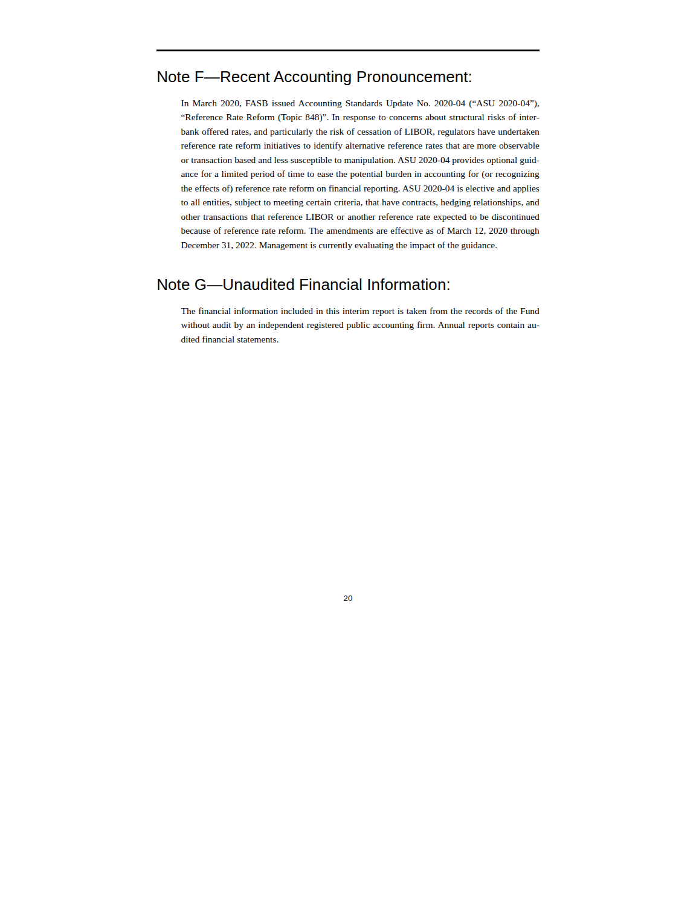Note F—Recent Accounting Pronouncement:
In March 2020, FASB issued Accounting Standards Update No. 2020-04 (“ASU 2020-04”), “Reference Rate Reform (Topic 848)”. In response to concerns about structural risks of interbank offered rates, and particularly the risk of cessation of LIBOR, regulators have undertaken reference rate reform initiatives to identify alternative reference rates that are more observable or transaction based and less susceptible to manipulation. ASU 2020-04 provides optional guidance for a limited period of time to ease the potential burden in accounting for (or recognizing the effects of) reference rate reform on financial reporting. ASU 2020-04 is elective and applies to all entities, subject to meeting certain criteria, that have contracts, hedging relationships, and other transactions that reference LIBOR or another reference rate expected to be discontinued because of reference rate reform. The amendments are effective as of March 12, 2020 through December 31, 2022. Management is currently evaluating the impact of the guidance.
Note G—Unaudited Financial Information:
The financial information included in this interim report is taken from the records of the Fund without audit by an independent registered public accounting firm. Annual reports contain audited financial statements.
20